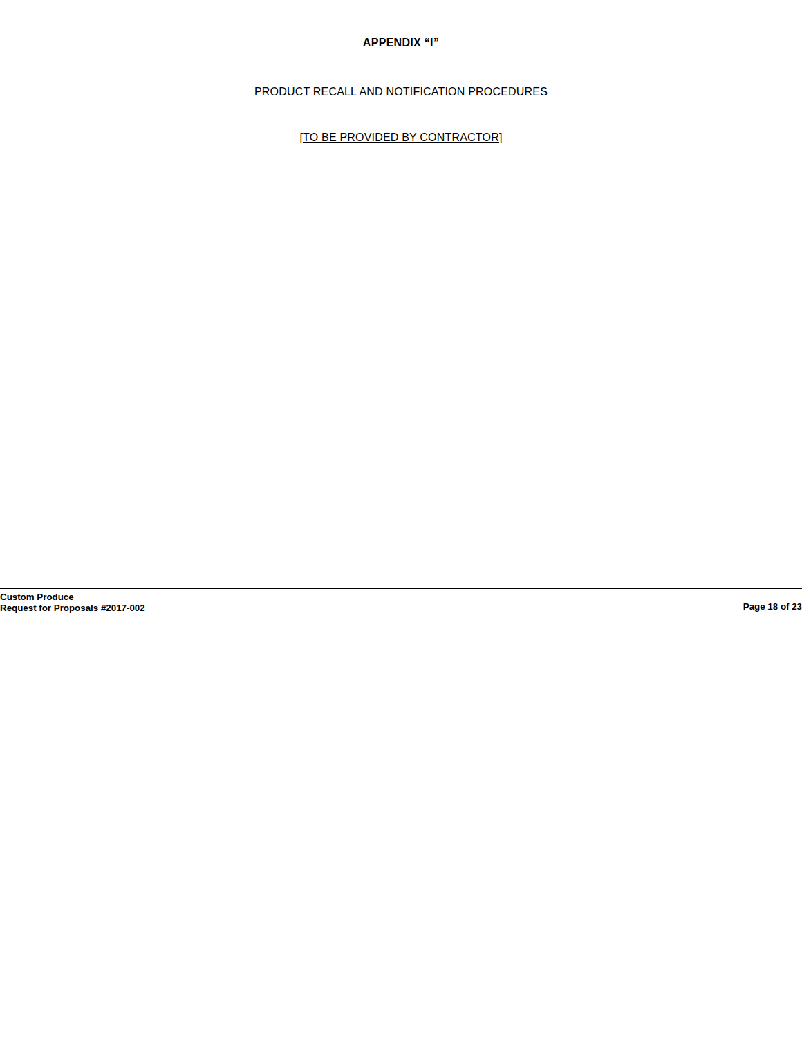APPENDIX “I”
PRODUCT RECALL AND NOTIFICATION PROCEDURES
[TO BE PROVIDED BY CONTRACTOR]
Custom Produce
Request for Proposals #2017-002
Page 18 of 23